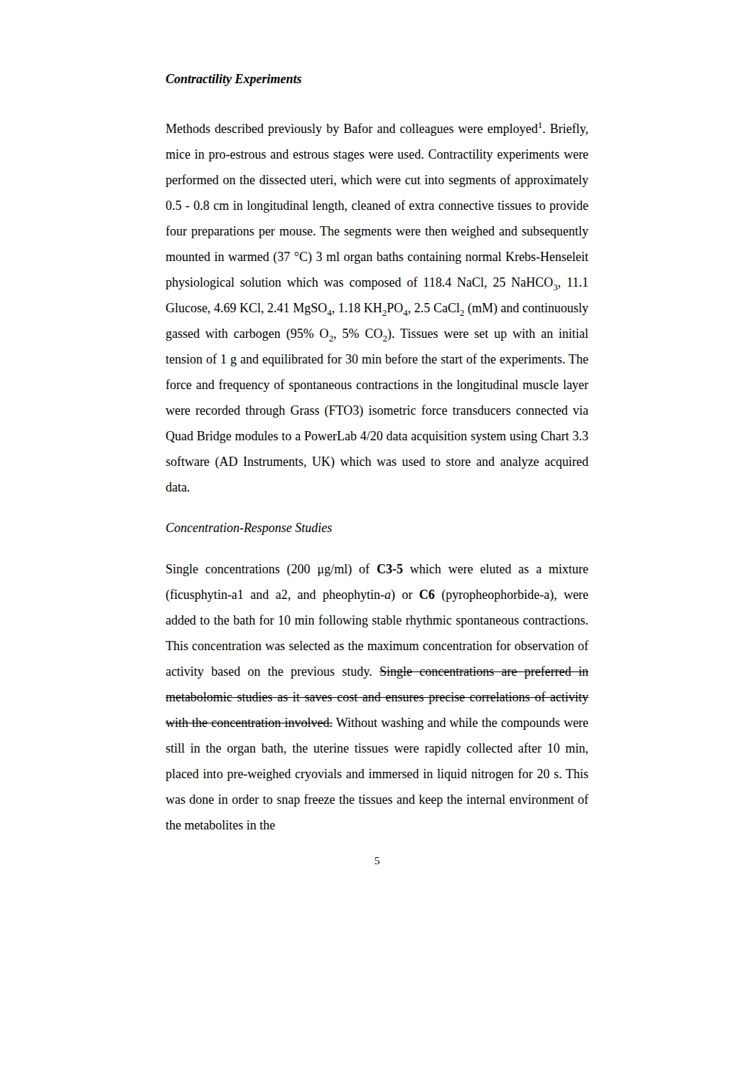Contractility Experiments
Methods described previously by Bafor and colleagues were employed1. Briefly, mice in pro-estrous and estrous stages were used. Contractility experiments were performed on the dissected uteri, which were cut into segments of approximately 0.5 - 0.8 cm in longitudinal length, cleaned of extra connective tissues to provide four preparations per mouse. The segments were then weighed and subsequently mounted in warmed (37 °C) 3 ml organ baths containing normal Krebs-Henseleit physiological solution which was composed of 118.4 NaCl, 25 NaHCO3, 11.1 Glucose, 4.69 KCl, 2.41 MgSO4, 1.18 KH2PO4, 2.5 CaCl2 (mM) and continuously gassed with carbogen (95% O2, 5% CO2). Tissues were set up with an initial tension of 1 g and equilibrated for 30 min before the start of the experiments. The force and frequency of spontaneous contractions in the longitudinal muscle layer were recorded through Grass (FTO3) isometric force transducers connected via Quad Bridge modules to a PowerLab 4/20 data acquisition system using Chart 3.3 software (AD Instruments, UK) which was used to store and analyze acquired data.
Concentration-Response Studies
Single concentrations (200 μg/ml) of C3-5 which were eluted as a mixture (ficusphytin-a1 and a2, and pheophytin-a) or C6 (pyropheophorbide-a), were added to the bath for 10 min following stable rhythmic spontaneous contractions. This concentration was selected as the maximum concentration for observation of activity based on the previous study. Single concentrations are preferred in metabolomic studies as it saves cost and ensures precise correlations of activity with the concentration involved. Without washing and while the compounds were still in the organ bath, the uterine tissues were rapidly collected after 10 min, placed into pre-weighed cryovials and immersed in liquid nitrogen for 20 s. This was done in order to snap freeze the tissues and keep the internal environment of the metabolites in the
5